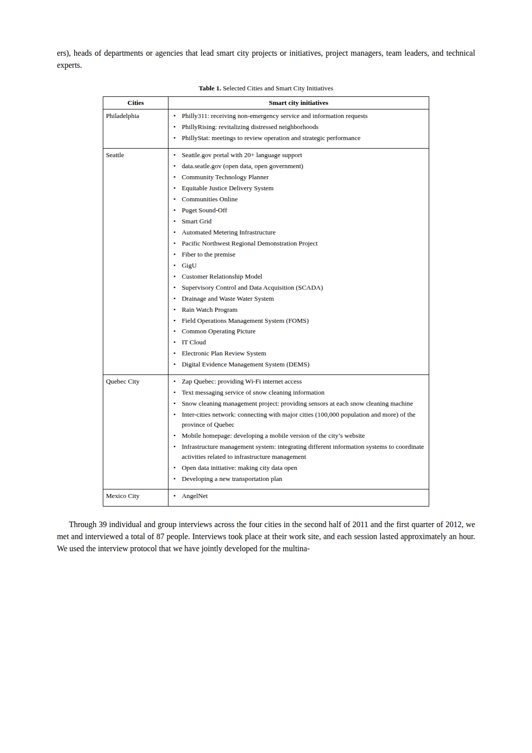ers), heads of departments or agencies that lead smart city projects or initiatives, project managers, team leaders, and technical experts.
Table 1. Selected Cities and Smart City Initiatives
| Cities | Smart city initiatives |
| --- | --- |
| Philadelphia | Philly311: receiving non-emergency service and information requests PhillyRising: revitalizing distressed neighborhoods PhillyStat: meetings to review operation and strategic performance |
| Seattle | Seattle.gov portal with 20+ language support data.seatle.gov (open data, open government) Community Technology Planner Equitable Justice Delivery System Communities Online Puget Sound-Off Smart Grid Automated Metering Infrastructure Pacific Northwest Regional Demonstration Project Fiber to the premise GigU Customer Relationship Model Supervisory Control and Data Acquisition (SCADA) Drainage and Waste Water System Rain Watch Program Field Operations Management System (FOMS) Common Operating Picture IT Cloud Electronic Plan Review System Digital Evidence Management System (DEMS) |
| Quebec City | Zap Quebec: providing Wi-Fi internet access Text messaging service of snow cleaning information Snow cleaning management project: providing sensors at each snow cleaning machine Inter-cities network: connecting with major cities (100,000 population and more) of the province of Quebec Mobile homepage: developing a mobile version of the city’s website Infrastructure management system: integrating different information systems to coordinate activities related to infrastructure management Open data initiative: making city data open Developing a new transportation plan |
| Mexico City | AngelNet |
Through 39 individual and group interviews across the four cities in the second half of 2011 and the first quarter of 2012, we met and interviewed a total of 87 people. Interviews took place at their work site, and each session lasted approximately an hour. We used the interview protocol that we have jointly developed for the multina-